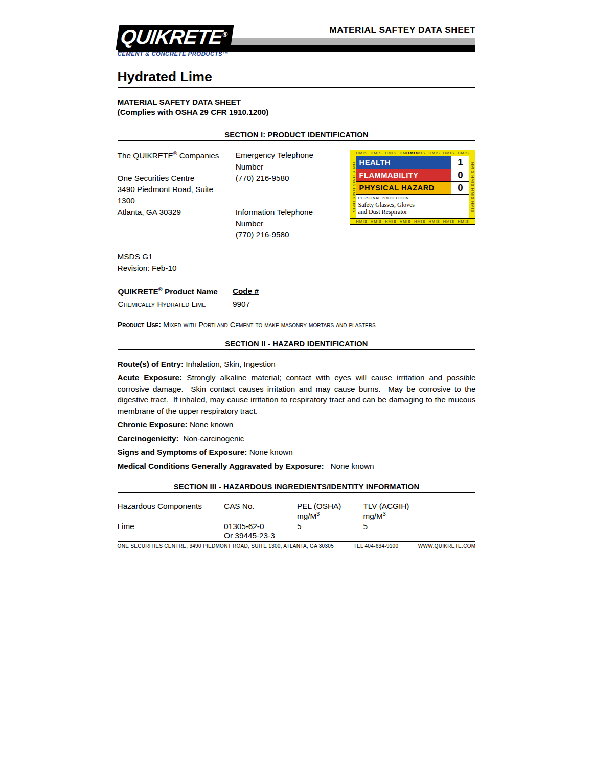MATERIAL SAFTEY DATA SHEET
QUIKRETE®
CEMENT & CONCRETE PRODUCTS™
Hydrated Lime
MATERIAL SAFETY DATA SHEET
(Complies with OSHA 29 CFR 1910.1200)
SECTION I: PRODUCT IDENTIFICATION
| The QUIKRETE ® Companies | Emergency Telephone Number |
| One Securities Centre | (770) 216-9580 |
| 3490 Piedmont Road, Suite 1300 | |
| Atlanta, GA 30329 | Information Telephone Number |
| | (770) 216-9580 |
MSDS G1
Revision: Feb-10
| QUIKRETE ® Product Name | Code # |
| --- | --- |
| Chemically Hydrated Lime | 9907 |
HMIS HMIS HMIS HMIS HMIS HMIS HMIS HMIS HMIS
HMIS HMIS HMIS HMIS
HEALTH
1
FLAMMABILITY
0
PHYSICAL HAZARD
0
PERSONAL PROTECTION
Safety Glasses, Gloves
and Dust Respirator
HMIS HMIS HMIS HMIS
HMIS HMIS HMIS HMIS HMIS HMIS HMIS HMIS
Product Use: Mixed with Portland Cement to make masonry mortars and plasters
SECTION II - HAZARD IDENTIFICATION
Route(s) of Entry: Inhalation, Skin, Ingestion
Acute Exposure: Strongly alkaline material; contact with eyes will cause irritation and possible corrosive damage. Skin contact causes irritation and may cause burns. May be corrosive to the digestive tract. If inhaled, may cause irritation to respiratory tract and can be damaging to the mucous membrane of the upper respiratory tract.
Chronic Exposure: None known
Carcinogenicity: Non-carcinogenic
Signs and Symptoms of Exposure: None known
Medical Conditions Generally Aggravated by Exposure: None known
SECTION III - HAZARDOUS INGREDIENTS/IDENTITY INFORMATION
| Hazardous Components | CAS No. | PEL (OSHA) mg/M 3 | TLV (ACGIH) mg/M 3 |
| --- | --- | --- | --- |
| Lime | 01305-62-0 Or 39445-23-3 | 5 | 5 |
ONE SECURITIES CENTRE, 3490 PIEDMONT ROAD, SUITE 1300, ATLANTA, GA 30305
TEL 404-634-9100
WWW.QUIKRETE.COM